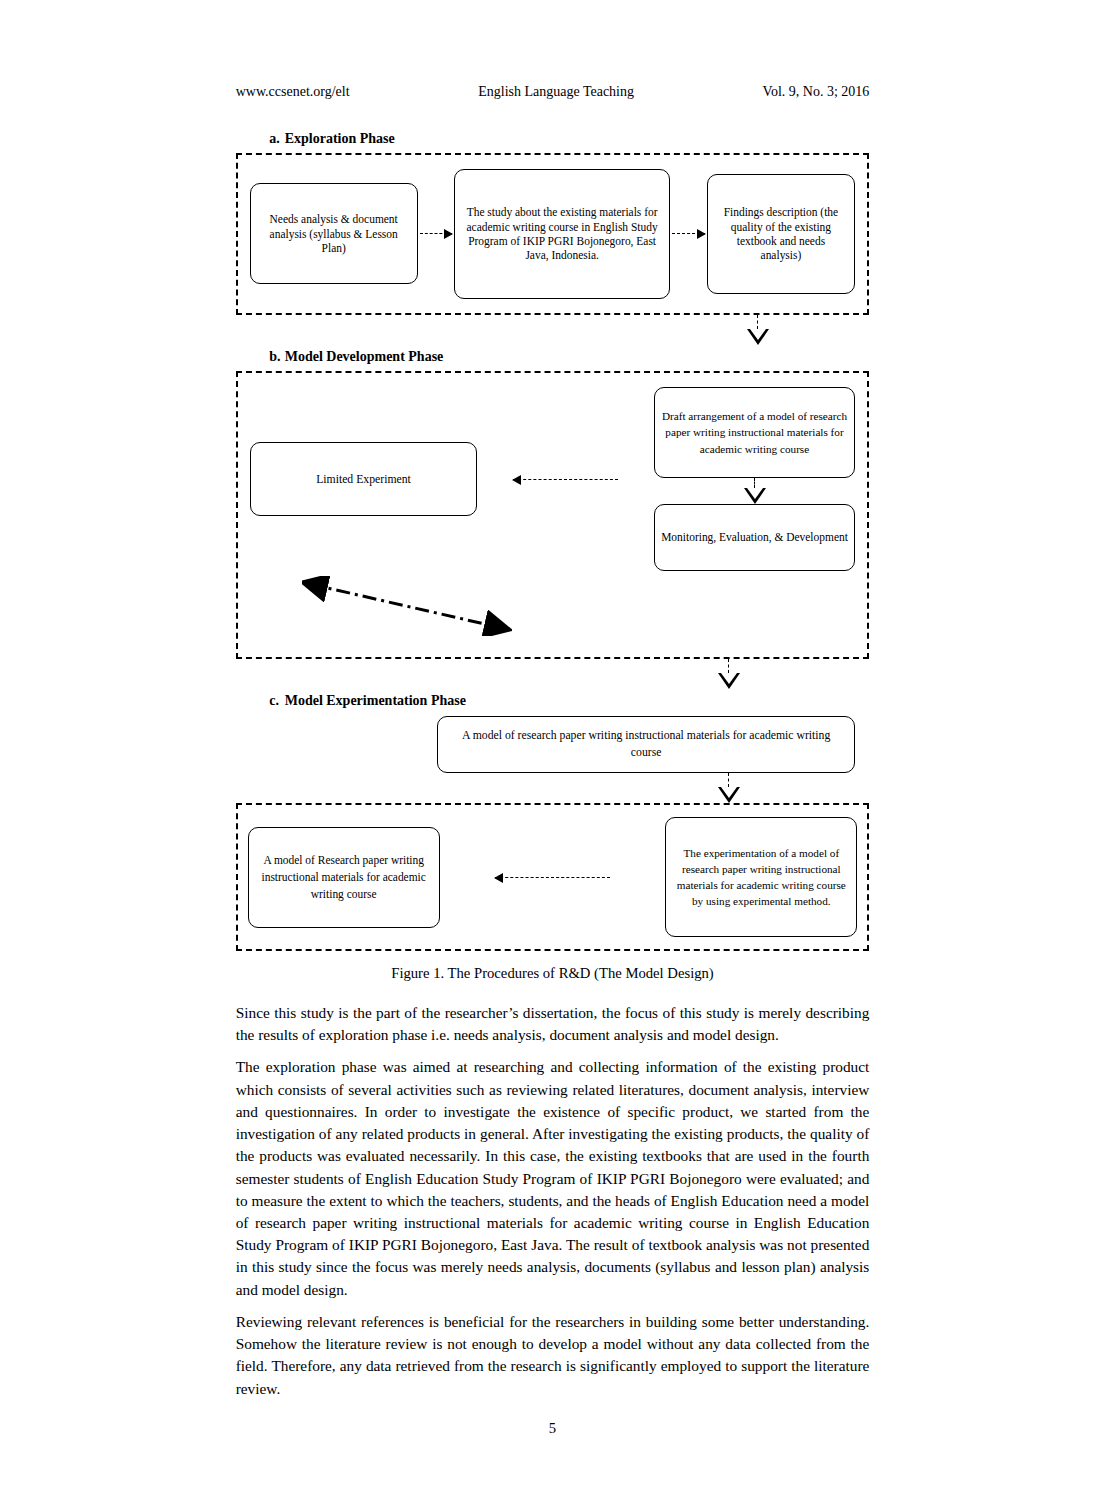www.ccsenet.org/elt
English Language Teaching
Vol. 9, No. 3; 2016
a. Exploration Phase
Needs analysis & document analysis (syllabus & Lesson Plan)
The study about the existing materials for academic writing course in English Study Program of IKIP PGRI Bojonegoro, East Java, Indonesia.
Findings description (the quality of the existing textbook and needs analysis)
b. Model Development Phase
Limited Experiment
Draft arrangement of a model of research paper writing instructional materials for academic writing course
Monitoring, Evaluation, & Development
c. Model Experimentation Phase
A model of research paper writing instructional materials for academic writing course
A model of Research paper writing instructional materials for academic writing course
The experimentation of a model of research paper writing instructional materials for academic writing course by using experimental method.
Figure 1. The Procedures of R&D (The Model Design)
Since this study is the part of the researcher’s dissertation, the focus of this study is merely describing the results of exploration phase i.e. needs analysis, document analysis and model design.
The exploration phase was aimed at researching and collecting information of the existing product which consists of several activities such as reviewing related literatures, document analysis, interview and questionnaires. In order to investigate the existence of specific product, we started from the investigation of any related products in general. After investigating the existing products, the quality of the products was evaluated necessarily. In this case, the existing textbooks that are used in the fourth semester students of English Education Study Program of IKIP PGRI Bojonegoro were evaluated; and to measure the extent to which the teachers, students, and the heads of English Education need a model of research paper writing instructional materials for academic writing course in English Education Study Program of IKIP PGRI Bojonegoro, East Java. The result of textbook analysis was not presented in this study since the focus was merely needs analysis, documents (syllabus and lesson plan) analysis and model design.
Reviewing relevant references is beneficial for the researchers in building some better understanding. Somehow the literature review is not enough to develop a model without any data collected from the field. Therefore, any data retrieved from the research is significantly employed to support the literature review.
5